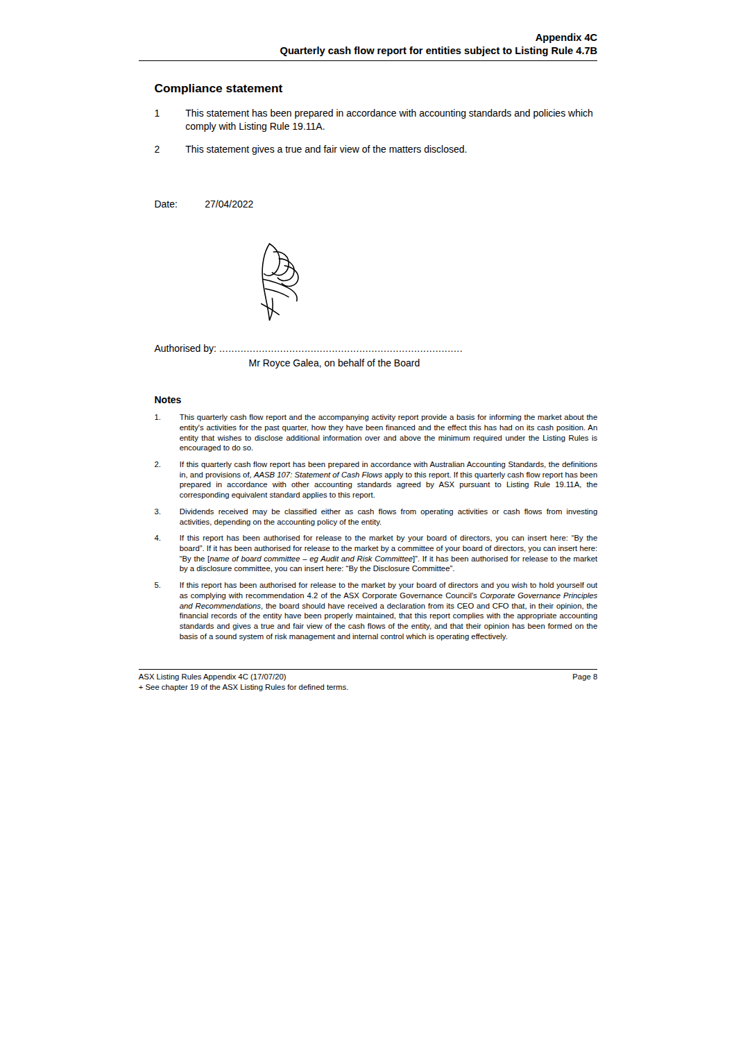Appendix 4C Quarterly cash flow report for entities subject to Listing Rule 4.7B
Compliance statement
1 This statement has been prepared in accordance with accounting standards and policies which comply with Listing Rule 19.11A.
2 This statement gives a true and fair view of the matters disclosed.
Date: 27/04/2022
Authorised by: ................................................................................
Mr Royce Galea, on behalf of the Board
Notes
1. This quarterly cash flow report and the accompanying activity report provide a basis for informing the market about the entity's activities for the past quarter, how they have been financed and the effect this has had on its cash position. An entity that wishes to disclose additional information over and above the minimum required under the Listing Rules is encouraged to do so.
2. If this quarterly cash flow report has been prepared in accordance with Australian Accounting Standards, the definitions in, and provisions of, AASB 107: Statement of Cash Flows apply to this report. If this quarterly cash flow report has been prepared in accordance with other accounting standards agreed by ASX pursuant to Listing Rule 19.11A, the corresponding equivalent standard applies to this report.
3. Dividends received may be classified either as cash flows from operating activities or cash flows from investing activities, depending on the accounting policy of the entity.
4. If this report has been authorised for release to the market by your board of directors, you can insert here: “By the board”. If it has been authorised for release to the market by a committee of your board of directors, you can insert here: “By the [name of board committee – eg Audit and Risk Committee]”. If it has been authorised for release to the market by a disclosure committee, you can insert here: “By the Disclosure Committee”.
5. If this report has been authorised for release to the market by your board of directors and you wish to hold yourself out as complying with recommendation 4.2 of the ASX Corporate Governance Council's Corporate Governance Principles and Recommendations, the board should have received a declaration from its CEO and CFO that, in their opinion, the financial records of the entity have been properly maintained, that this report complies with the appropriate accounting standards and gives a true and fair view of the cash flows of the entity, and that their opinion has been formed on the basis of a sound system of risk management and internal control which is operating effectively.
ASX Listing Rules Appendix 4C (17/07/20)
+ See chapter 19 of the ASX Listing Rules for defined terms.
Page 8